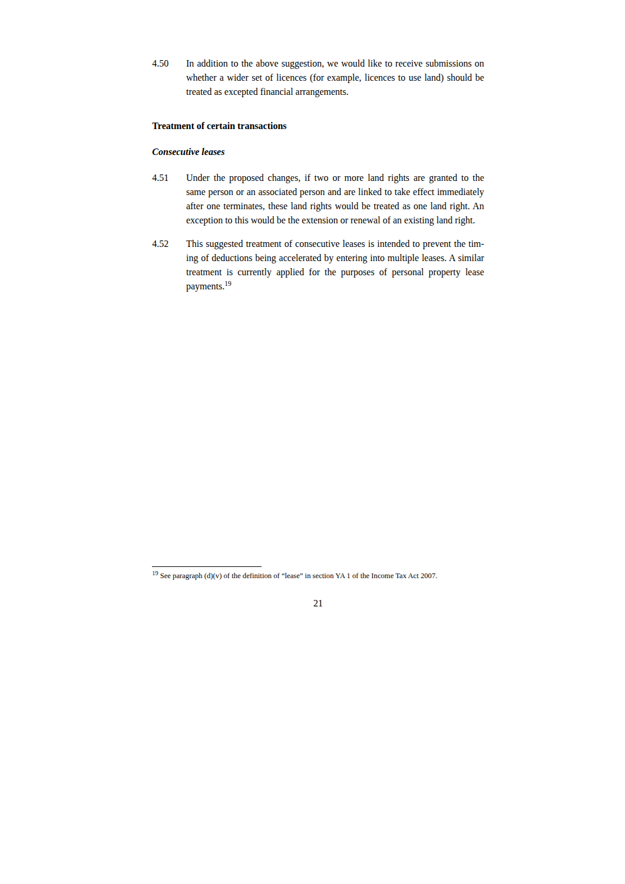4.50
In addition to the above suggestion, we would like to receive submissions on whether a wider set of licences (for example, licences to use land) should be treated as excepted financial arrangements.
Treatment of certain transactions
Consecutive leases
4.51
Under the proposed changes, if two or more land rights are granted to the same person or an associated person and are linked to take effect immediately after one terminates, these land rights would be treated as one land right. An exception to this would be the extension or renewal of an existing land right.
4.52
This suggested treatment of consecutive leases is intended to prevent the timing of deductions being accelerated by entering into multiple leases. A similar treatment is currently applied for the purposes of personal property lease payments.19
19 See paragraph (d)(v) of the definition of “lease” in section YA 1 of the Income Tax Act 2007.
21